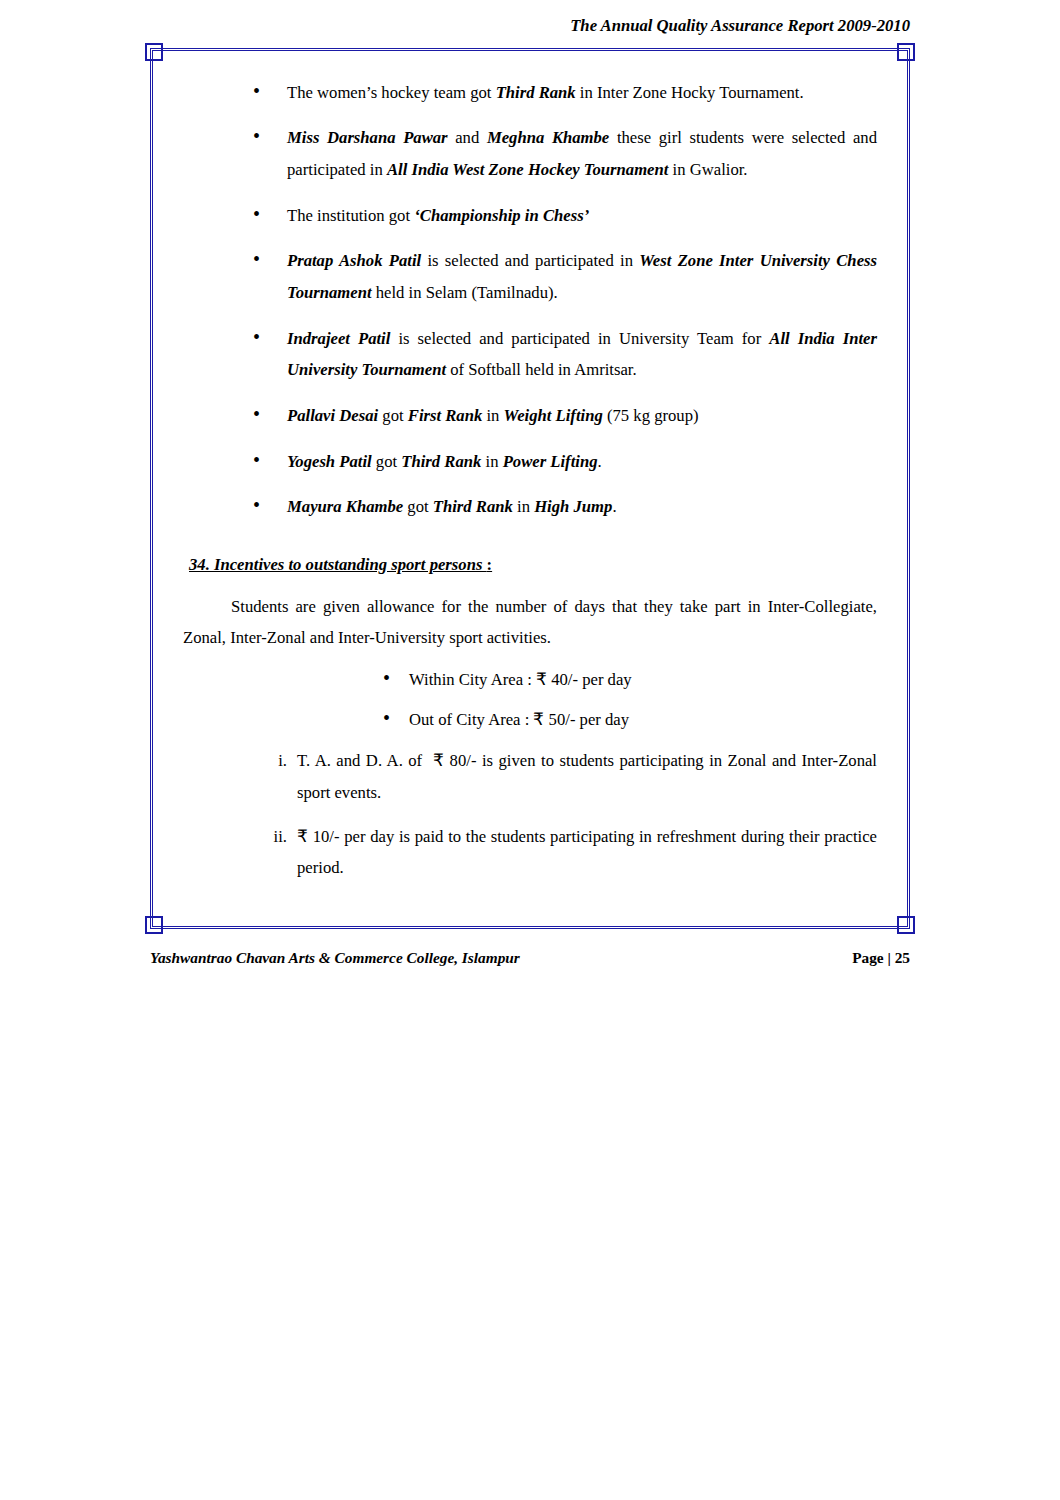The Annual Quality Assurance Report 2009-2010
The women’s hockey team got Third Rank in Inter Zone Hocky Tournament.
Miss Darshana Pawar and Meghna Khambe these girl students were selected and participated in All India West Zone Hockey Tournament in Gwalior.
The institution got ‘Championship in Chess’
Pratap Ashok Patil is selected and participated in West Zone Inter University Chess Tournament held in Selam (Tamilnadu).
Indrajeet Patil is selected and participated in University Team for All India Inter University Tournament of Softball held in Amritsar.
Pallavi Desai got First Rank in Weight Lifting (75 kg group)
Yogesh Patil got Third Rank in Power Lifting.
Mayura Khambe got Third Rank in High Jump.
34. Incentives to outstanding sport persons :
Students are given allowance for the number of days that they take part in Inter-Collegiate, Zonal, Inter-Zonal and Inter-University sport activities.
Within City Area : ₹ 40/- per day
Out of City Area : ₹ 50/- per day
T. A. and D. A. of ₹ 80/- is given to students participating in Zonal and Inter-Zonal sport events.
₹ 10/- per day is paid to the students participating in refreshment during their practice period.
Yashwantrao Chavan Arts & Commerce College, Islampur Page | 25